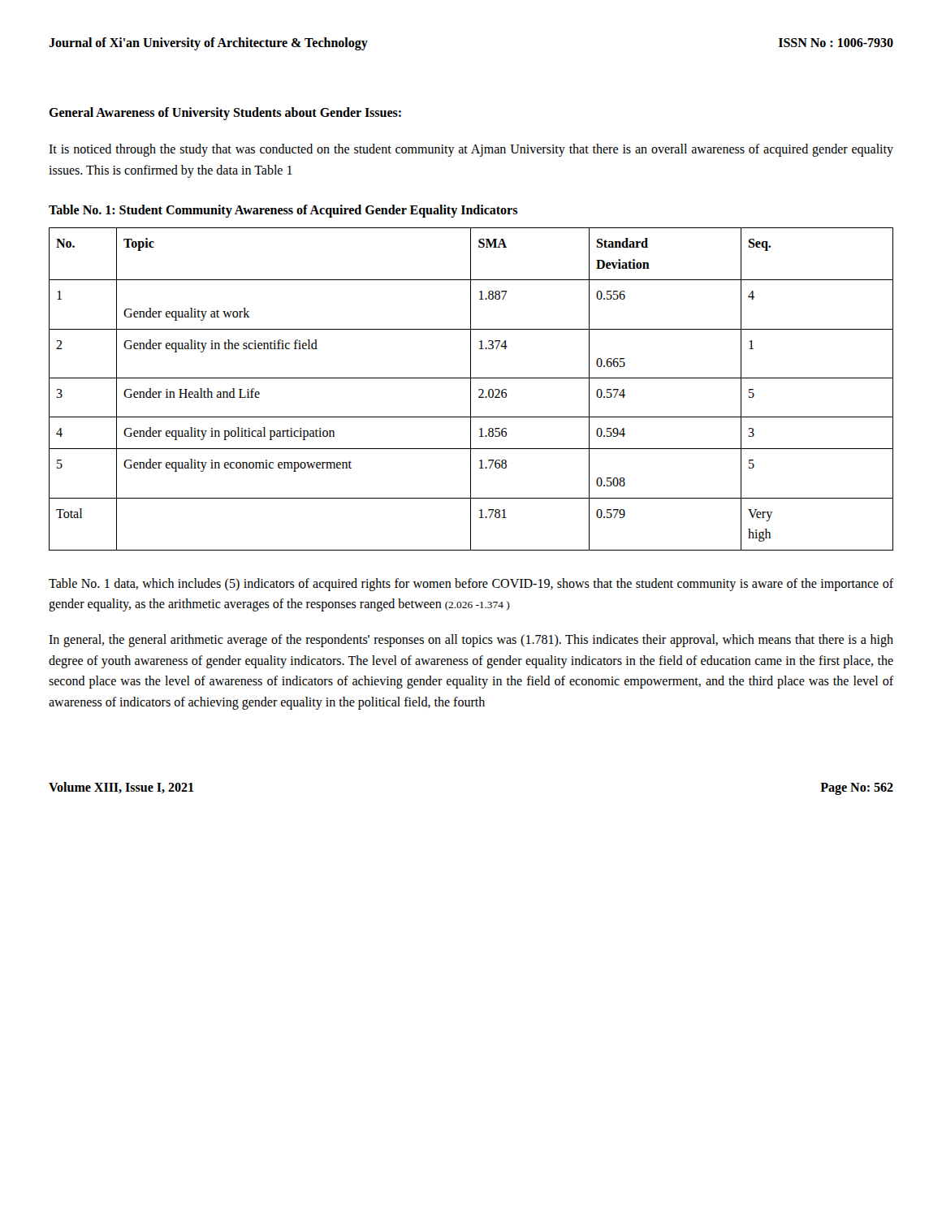Journal of Xi'an University of Architecture & Technology
ISSN No : 1006-7930
General Awareness of University Students about Gender Issues:
It is noticed through the study that was conducted on the student community at Ajman University that there is an overall awareness of acquired gender equality issues. This is confirmed by the data in Table 1
Table No. 1: Student Community Awareness of Acquired Gender Equality Indicators
| No. | Topic | SMA | Standard Deviation | Seq. |
| --- | --- | --- | --- | --- |
| 1 | Gender equality at work | 1.887 | 0.556 | 4 |
| 2 | Gender equality in the scientific field | 1.374 | 0.665 | 1 |
| 3 | Gender in Health and Life | 2.026 | 0.574 | 5 |
| 4 | Gender equality in political participation | 1.856 | 0.594 | 3 |
| 5 | Gender equality in economic empowerment | 1.768 | 0.508 | 5 |
| Total | | 1.781 | 0.579 | Very high |
Table No. 1 data, which includes (5) indicators of acquired rights for women before COVID-19, shows that the student community is aware of the importance of gender equality, as the arithmetic averages of the responses ranged between (2.026 -1.374 )
In general, the general arithmetic average of the respondents' responses on all topics was (1.781). This indicates their approval, which means that there is a high degree of youth awareness of gender equality indicators. The level of awareness of gender equality indicators in the field of education came in the first place, the second place was the level of awareness of indicators of achieving gender equality in the field of economic empowerment, and the third place was the level of awareness of indicators of achieving gender equality in the political field, the fourth
Volume XIII, Issue I, 2021
Page No: 562